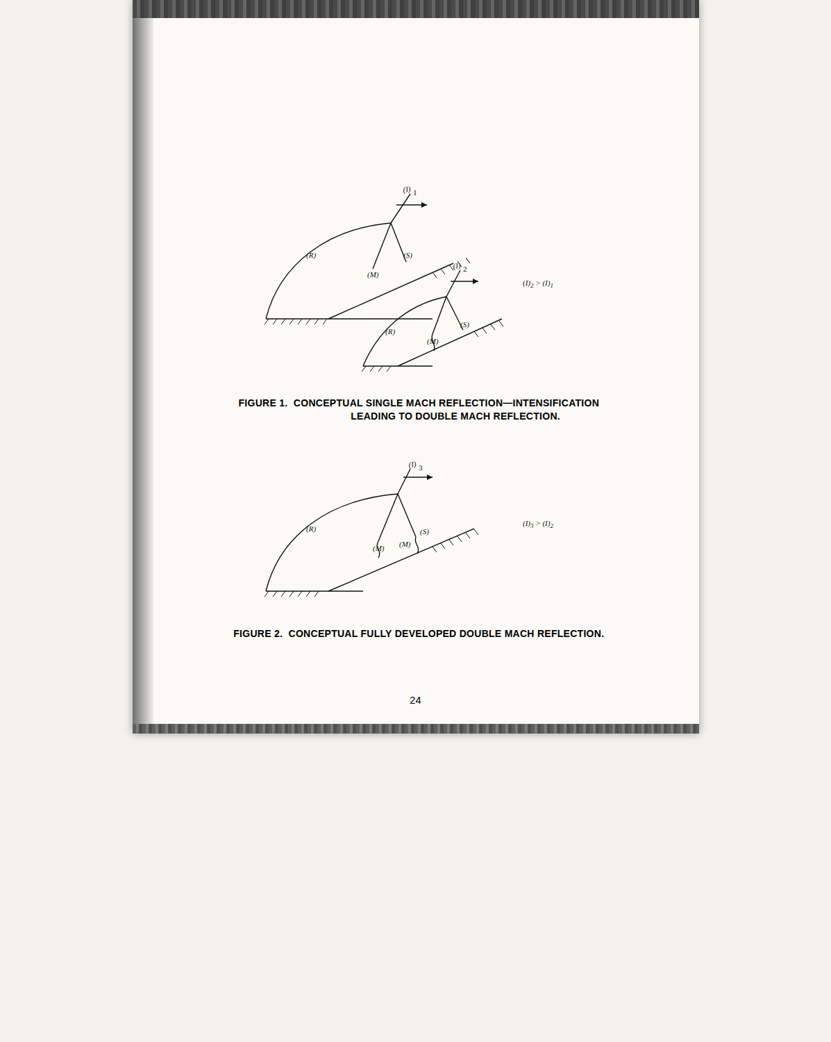(I) 1 (R) (M) (S) (I) 2 (R) (M) (S) (I)2 > (I)1
FIGURE 1. CONCEPTUAL SINGLE MACH REFLECTION—INTENSIFICATION LEADING TO DOUBLE MACH REFLECTION.
(I) 3 (R) (M) (M) (S) (I)3 > (I)2
FIGURE 2. CONCEPTUAL FULLY DEVELOPED DOUBLE MACH REFLECTION.
24